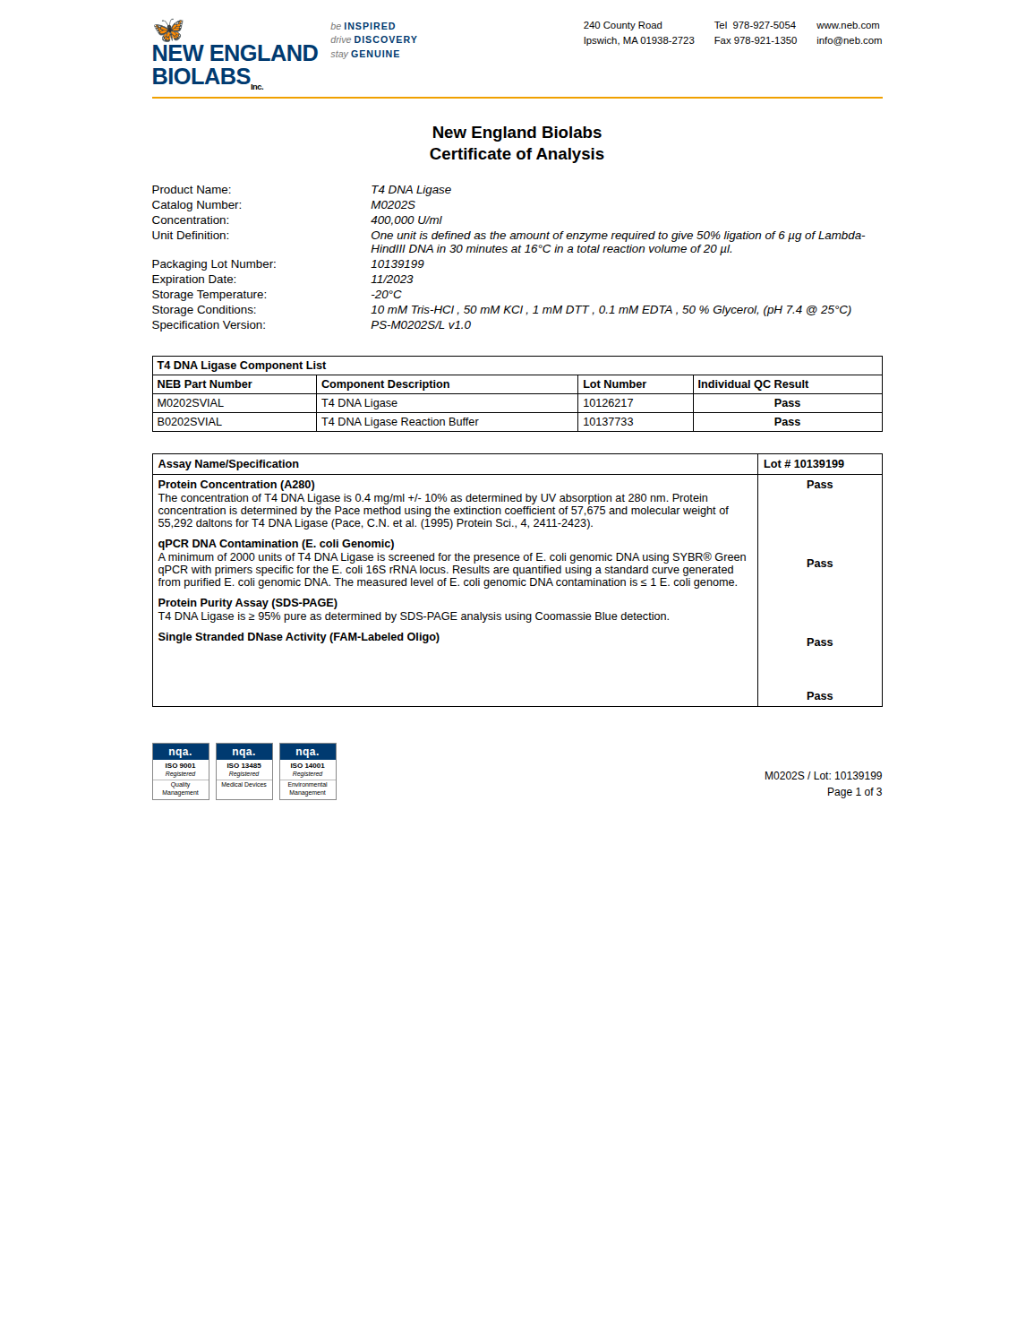🦋
NEW ENGLAND
BIOLABSInc.
be INSPIRED
drive DISCOVERY
stay GENUINE
240 County Road
Ipswich, MA 01938-2723
Tel 978-927-5054
Fax 978-921-1350
www.neb.com
info@neb.com
New England Biolabs Certificate of Analysis
| Product Name: | T4 DNA Ligase |
| Catalog Number: | M0202S |
| Concentration: | 400,000 U/ml |
| Unit Definition: | One unit is defined as the amount of enzyme required to give 50% ligation of 6 µg of Lambda-HindIII DNA in 30 minutes at 16°C in a total reaction volume of 20 µl. |
| Packaging Lot Number: | 10139199 |
| Expiration Date: | 11/2023 |
| Storage Temperature: | -20°C |
| Storage Conditions: | 10 mM Tris-HCl , 50 mM KCl , 1 mM DTT , 0.1 mM EDTA , 50 % Glycerol, (pH 7.4 @ 25°C) |
| Specification Version: | PS-M0202S/L v1.0 |
| T4 DNA Ligase Component List |
| --- |
| NEB Part Number | Component Description | Lot Number | Individual QC Result |
| M0202SVIAL | T4 DNA Ligase | 10126217 | Pass |
| B0202SVIAL | T4 DNA Ligase Reaction Buffer | 10137733 | Pass |
| Assay Name/Specification | Lot # 10139199 |
| --- | --- |
| Protein Concentration (A280) The concentration of T4 DNA Ligase is 0.4 mg/ml +/- 10% as determined by UV absorption at 280 nm. Protein concentration is determined by the Pace method using the extinction coefficient of 57,675 and molecular weight of 55,292 daltons for T4 DNA Ligase (Pace, C.N. et al. (1995) Protein Sci., 4, 2411-2423). qPCR DNA Contamination (E. coli Genomic) A minimum of 2000 units of T4 DNA Ligase is screened for the presence of E. coli genomic DNA using SYBR® Green qPCR with primers specific for the E. coli 16S rRNA locus. Results are quantified using a standard curve generated from purified E. coli genomic DNA. The measured level of E. coli genomic DNA contamination is ≤ 1 E. coli genome. Protein Purity Assay (SDS-PAGE) T4 DNA Ligase is ≥ 95% pure as determined by SDS-PAGE analysis using Coomassie Blue detection. Single Stranded DNase Activity (FAM-Labeled Oligo) | Pass Pass Pass Pass |
nqa.
ISO 9001
Registered
Quality
Management
nqa.
ISO 13485
Registered
Medical Devices
nqa.
ISO 14001
Registered
Environmental
Management
M0202S / Lot: 10139199
Page 1 of 3